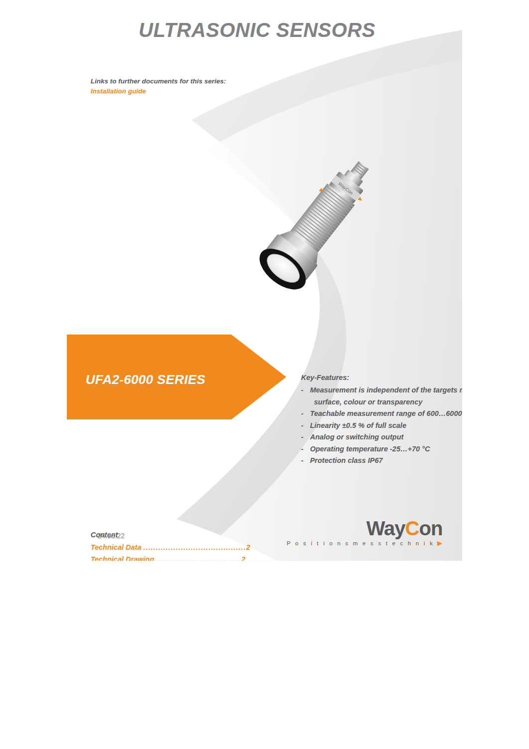ULTRASONIC SENSORS
Links to further documents for this series:
Installation guide
WayCon
UFA2-6000 SERIES
Key-Features:
Measurement is independent of the targets material,
surface, colour or transparency
Teachable measurement range of 600…6000 mm
Linearity ±0.5 % of full scale
Analog or switching output
Operating temperature -25…+70 °C
Protection class IP67
Content
Technical Data ......................................... 2
Technical Drawing .................................. 2
Electrical Connection.............................. 2
Detection Beam ...................................... 3
Order Code.............................................. 3
24.03.22
WayCon
P o s i t i o n s m e s s t e c h n i k ▶